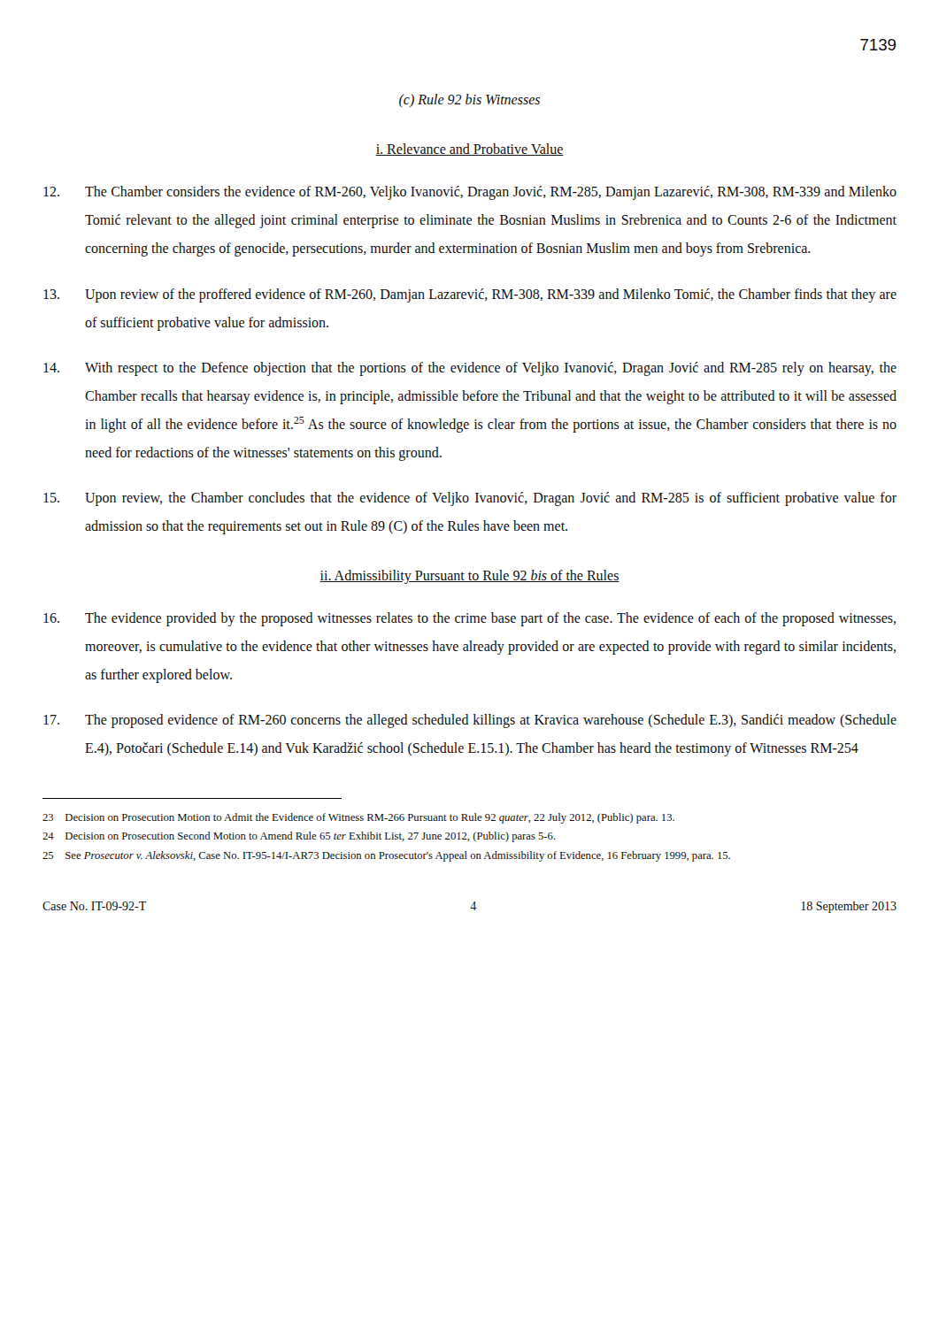7139
(c) Rule 92 bis Witnesses
i. Relevance and Probative Value
12.
The Chamber considers the evidence of RM-260, Veljko Ivanović, Dragan Jović, RM-285, Damjan Lazarević, RM-308, RM-339 and Milenko Tomić relevant to the alleged joint criminal enterprise to eliminate the Bosnian Muslims in Srebrenica and to Counts 2-6 of the Indictment concerning the charges of genocide, persecutions, murder and extermination of Bosnian Muslim men and boys from Srebrenica.
13.
Upon review of the proffered evidence of RM-260, Damjan Lazarević, RM-308, RM-339 and Milenko Tomić, the Chamber finds that they are of sufficient probative value for admission.
14.
With respect to the Defence objection that the portions of the evidence of Veljko Ivanović, Dragan Jović and RM-285 rely on hearsay, the Chamber recalls that hearsay evidence is, in principle, admissible before the Tribunal and that the weight to be attributed to it will be assessed in light of all the evidence before it.25 As the source of knowledge is clear from the portions at issue, the Chamber considers that there is no need for redactions of the witnesses' statements on this ground.
15.
Upon review, the Chamber concludes that the evidence of Veljko Ivanović, Dragan Jović and RM-285 is of sufficient probative value for admission so that the requirements set out in Rule 89 (C) of the Rules have been met.
ii. Admissibility Pursuant to Rule 92 bis of the Rules
16.
The evidence provided by the proposed witnesses relates to the crime base part of the case. The evidence of each of the proposed witnesses, moreover, is cumulative to the evidence that other witnesses have already provided or are expected to provide with regard to similar incidents, as further explored below.
17.
The proposed evidence of RM-260 concerns the alleged scheduled killings at Kravica warehouse (Schedule E.3), Sandići meadow (Schedule E.4), Potočari (Schedule E.14) and Vuk Karadžić school (Schedule E.15.1). The Chamber has heard the testimony of Witnesses RM-254
23 Decision on Prosecution Motion to Admit the Evidence of Witness RM-266 Pursuant to Rule 92 quater, 22 July 2012, (Public) para. 13.
24 Decision on Prosecution Second Motion to Amend Rule 65 ter Exhibit List, 27 June 2012, (Public) paras 5-6.
25 See Prosecutor v. Aleksovski, Case No. IT-95-14/I-AR73 Decision on Prosecutor's Appeal on Admissibility of Evidence, 16 February 1999, para. 15.
Case No. IT-09-92-T
4
18 September 2013